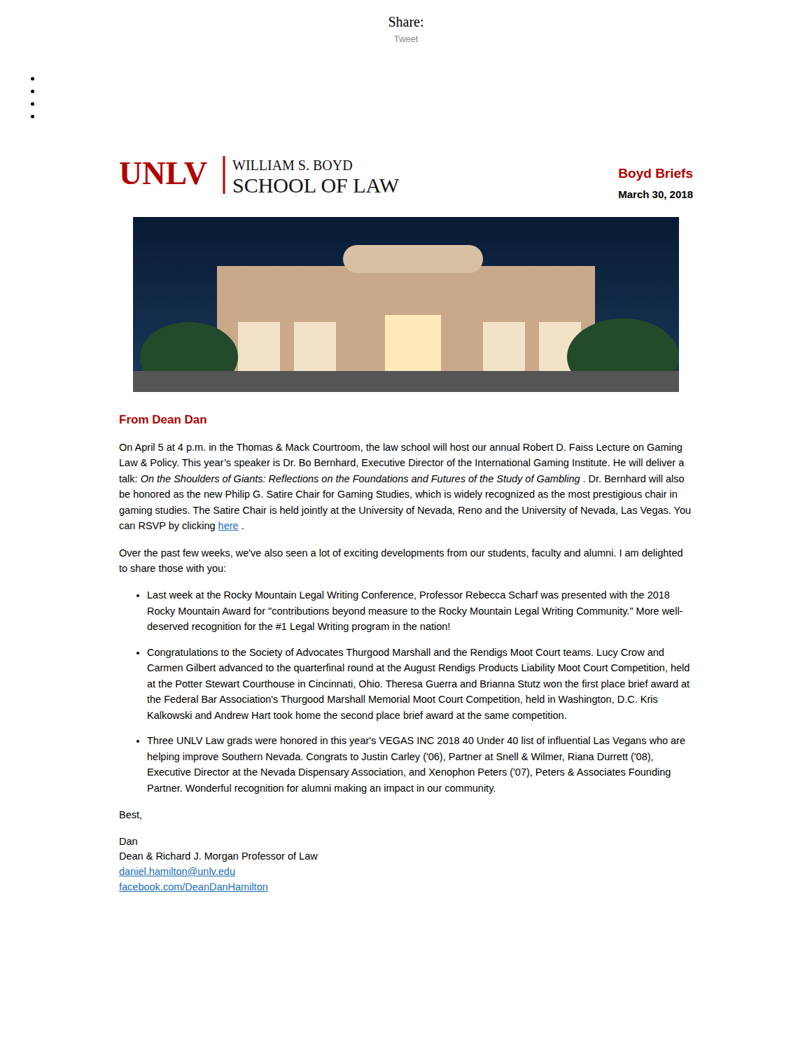Share:
Tweet
Boyd Briefs
March 30, 2018
From Dean Dan
On April 5 at 4 p.m. in the Thomas & Mack Courtroom, the law school will host our annual Robert D. Faiss Lecture on Gaming Law & Policy. This year’s speaker is Dr. Bo Bernhard, Executive Director of the International Gaming Institute. He will deliver a talk: On the Shoulders of Giants: Reflections on the Foundations and Futures of the Study of Gambling . Dr. Bernhard will also be honored as the new Philip G. Satire Chair for Gaming Studies, which is widely recognized as the most prestigious chair in gaming studies. The Satire Chair is held jointly at the University of Nevada, Reno and the University of Nevada, Las Vegas. You can RSVP by clicking here .
Over the past few weeks, we've also seen a lot of exciting developments from our students, faculty and alumni. I am delighted to share those with you:
Last week at the Rocky Mountain Legal Writing Conference, Professor Rebecca Scharf was presented with the 2018 Rocky Mountain Award for "contributions beyond measure to the Rocky Mountain Legal Writing Community." More well-deserved recognition for the #1 Legal Writing program in the nation!
Congratulations to the Society of Advocates Thurgood Marshall and the Rendigs Moot Court teams. Lucy Crow and Carmen Gilbert advanced to the quarterfinal round at the August Rendigs Products Liability Moot Court Competition, held at the Potter Stewart Courthouse in Cincinnati, Ohio. Theresa Guerra and Brianna Stutz won the first place brief award at the Federal Bar Association's Thurgood Marshall Memorial Moot Court Competition, held in Washington, D.C. Kris Kalkowski and Andrew Hart took home the second place brief award at the same competition.
Three UNLV Law grads were honored in this year's VEGAS INC 2018 40 Under 40 list of influential Las Vegans who are helping improve Southern Nevada. Congrats to Justin Carley ('06), Partner at Snell & Wilmer, Riana Durrett ('08), Executive Director at the Nevada Dispensary Association, and Xenophon Peters ('07), Peters & Associates Founding Partner. Wonderful recognition for alumni making an impact in our community.
Best,
Dan
Dean & Richard J. Morgan Professor of Law
daniel.hamilton@unlv.edu
facebook.com/DeanDanHamilton